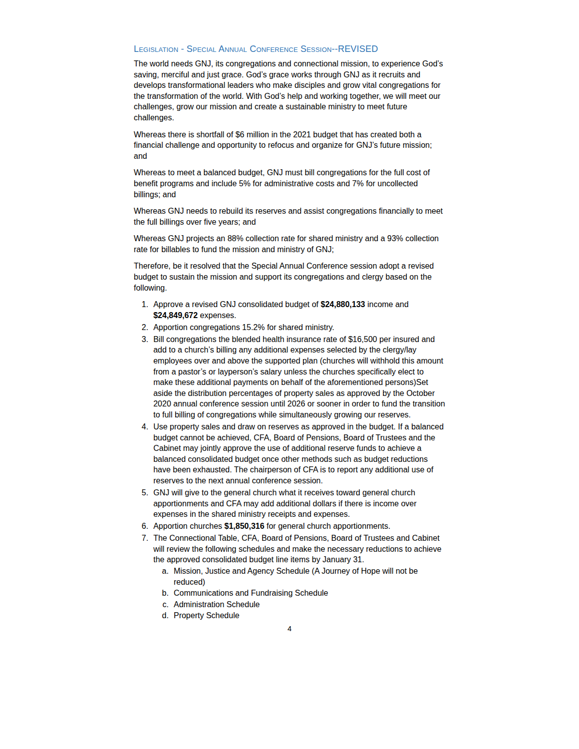Legislation - Special Annual Conference Session--REVISED
The world needs GNJ, its congregations and connectional mission, to experience God’s saving, merciful and just grace. God’s grace works through GNJ as it recruits and develops transformational leaders who make disciples and grow vital congregations for the transformation of the world. With God’s help and working together, we will meet our challenges, grow our mission and create a sustainable ministry to meet future challenges.
Whereas there is shortfall of $6 million in the 2021 budget that has created both a financial challenge and opportunity to refocus and organize for GNJ’s future mission; and
Whereas to meet a balanced budget, GNJ must bill congregations for the full cost of benefit programs and include 5% for administrative costs and 7% for uncollected billings; and
Whereas GNJ needs to rebuild its reserves and assist congregations financially to meet the full billings over five years; and
Whereas GNJ projects an 88% collection rate for shared ministry and a 93% collection rate for billables to fund the mission and ministry of GNJ;
Therefore, be it resolved that the Special Annual Conference session adopt a revised budget to sustain the mission and support its congregations and clergy based on the following.
Approve a revised GNJ consolidated budget of $24,880,133 income and $24,849,672 expenses.
Apportion congregations 15.2% for shared ministry.
Bill congregations the blended health insurance rate of $16,500 per insured and add to a church’s billing any additional expenses selected by the clergy/lay employees over and above the supported plan (churches will withhold this amount from a pastor’s or layperson’s salary unless the churches specifically elect to make these additional payments on behalf of the aforementioned persons)Set aside the distribution percentages of property sales as approved by the October 2020 annual conference session until 2026 or sooner in order to fund the transition to full billing of congregations while simultaneously growing our reserves.
Use property sales and draw on reserves as approved in the budget. If a balanced budget cannot be achieved, CFA, Board of Pensions, Board of Trustees and the Cabinet may jointly approve the use of additional reserve funds to achieve a balanced consolidated budget once other methods such as budget reductions have been exhausted. The chairperson of CFA is to report any additional use of reserves to the next annual conference session.
GNJ will give to the general church what it receives toward general church apportionments and CFA may add additional dollars if there is income over expenses in the shared ministry receipts and expenses.
Apportion churches $1,850,316 for general church apportionments.
The Connectional Table, CFA, Board of Pensions, Board of Trustees and Cabinet will review the following schedules and make the necessary reductions to achieve the approved consolidated budget line items by January 31.
Mission, Justice and Agency Schedule (A Journey of Hope will not be reduced)
Communications and Fundraising Schedule
Administration Schedule
Property Schedule
4